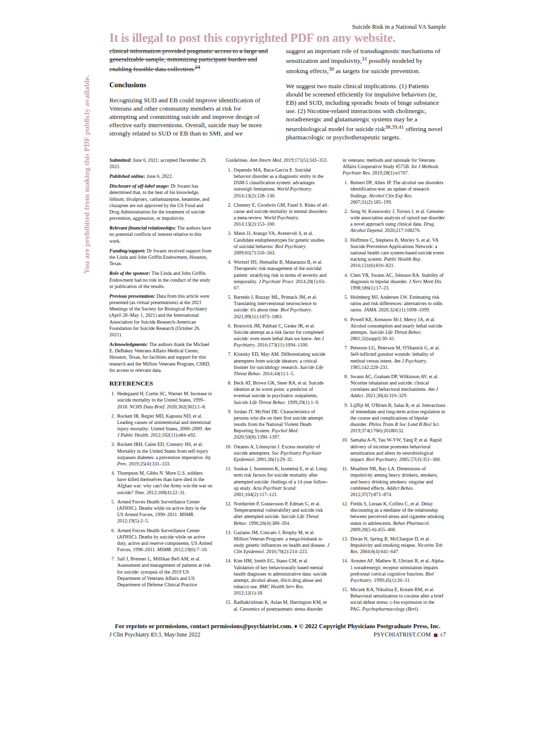Suicide Risk in a National VA Sample
It is illegal to post this copyrighted PDF on any website.
You are prohibited from making this PDF publicly available.
clinical information provided pragmatic access to a large and generalizable sample, minimizing participant burden and enabling feasible data collection.24
Conclusions
Recognizing SUD and EB could improve identification of Veterans and other community members at risk for attempting and committing suicide and improve design of effective early interventions. Overall, suicide may be more strongly related to SUD or EB than to SMI, and we
suggest an important role of transdiagnostic mechanisms of sensitization and impulsivity,31 possibly modeled by smoking effects,30 as targets for suicide prevention.
We suggest two main clinical implications. (1) Patients should be screened efficiently for impulsive behaviors (ie, EB) and SUD, including sporadic bouts of binge substance use. (2) Nicotine-related interactions with cholinergic, noradrenergic and glutamatergic systems may be a neurobiological model for suicide risk38,39,41 offering novel pharmacologic or psychotherapeutic targets.
Submitted: June 6, 2021; accepted December 29, 2021.
Published online: June 6, 2022.
Disclosure of off-label usage: Dr Swann has determined that, to the best of his knowledge, lithium, divalproex, carbamazepine, ketamine, and clozapine are not approved by the US Food and Drug Administration for the treatment of suicide prevention, aggression, or impulsivity.
Relevant financial relationships: The authors have no potential conflicts of interest relative to this work.
Funding/support: Dr Swann received support from the Linda and John Griffin Endowment, Houston, Texas.
Role of the sponsor: The Linda and John Griffin Endowment had no role in the conduct of the study or publication of the results.
Previous presentation: Data from this article were presented (as virtual presentations) at the 2021 Meetings of the Society for Biological Psychiatry (April 28–May 1, 2021) and the International Association for Suicide Research-American Foundation for Suicide Research (October 26, 2021).
Acknowledgments: The authors thank the Michael E. DeBakey Veterans Affairs Medical Center, Houston, Texas, for facilities and support for this research and the Million Veterans Program, CSRD, for access to relevant data.
REFERENCES
Hedegaard H, Curtin SC, Warner M. Increase in suicide mortality in the United States, 1999–2018. NCHS Data Brief. 2020;362(362):1–8.
Rockett IR, Regier MD, Kapusta ND, et al. Leading causes of unintentional and intentional injury mortality: United States, 2000–2009. Am J Public Health. 2012;102(11):e84–e92.
Rockett IRH, Caine ED, Connery HS, et al. Mortality in the United States from self-injury surpasses diabetes: a prevention imperative. Inj Prev. 2019;25(4):331–333.
Thompson M, Gibbs N. More U.S. soldiers have killed themselves than have died in the Afghan war: why can't the Army win the war on suicide? Time. 2012;180(4):22–31.
Armed Forces Health Surveillance Center (AFHSC). Deaths while on active duty in the US Armed Forces, 1990–2011. MSMR. 2012;19(5):2–5.
Armed Forces Health Surveillance Center (AFHSC). Deaths by suicide while on active duty, active and reserve components, US Armed Forces, 1998–2011. MSMR. 2012;19(6):7–10.
Sall J, Brenner L, Millikan Bell AM, et al. Assessment and management of patients at risk for suicide: synopsis of the 2019 US Department of Veterans Affairs and US Department of Defense Clinical Practice
Guidelines. Ann Intern Med. 2019;171(5):343–353.
Oquendo MA, Baca-Garcia E. Suicidal behavior disorder as a diagnostic entity in the DSM-5 classification system: advantages outweigh limitations. World Psychiatry. 2014;13(2):128–130.
Chesney E, Goodwin GM, Fazel S. Risks of all-cause and suicide mortality in mental disorders: a meta-review. World Psychiatry. 2014;13(2):153–160.
Mann JJ, Arango VA, Avenevoli S, et al. Candidate endophenotypes for genetic studies of suicidal behavior. Biol Psychiatry. 2009;65(7):556–563.
Wortzel HS, Homaifar B, Matarazzo B, et al. Therapeutic risk management of the suicidal patient: stratifying risk in terms of severity and temporality. J Psychiatr Pract. 2014;20(1):63–67.
Barredo J, Bozzay ML, Primack JM, et al. Translating interventional neuroscience to suicide: it's about time. Biol Psychiatry. 2021;89(11):1073–1083.
Bostwick JM, Pabbati C, Geske JR, et al. Suicide attempt as a risk factor for completed suicide: even more lethal than we knew. Am J Psychiatry. 2016;173(11):1094–1100.
Klonsky ED, May AM. Differentiating suicide attempters from suicide ideators: a critical frontier for suicidology research. Suicide Life Threat Behav. 2014;44(1):1–5.
Beck AT, Brown GK, Steer RA, et al. Suicide ideation at its worst point: a predictor of eventual suicide in psychiatric outpatients. Suicide Life Threat Behav. 1999;29(1):1–9.
Jordan JT, McNiel DE. Characteristics of persons who die on their first suicide attempt: results from the National Violent Death Reporting System. Psychol Med. 2020;50(8):1390–1397.
Ostamo A, Lönnqvist J. Excess mortality of suicide attempters. Soc Psychiatry Psychiatr Epidemiol. 2001;36(1):29–35.
Suokas J, Suominen K, Isometsä E, et al. Long-term risk factors for suicide mortality after attempted suicide: findings of a 14-year follow-up study. Acta Psychiatr Scand. 2001;104(2):117–121.
Nordström P, Gustavsson P, Edman G, et al. Temperamental vulnerability and suicide risk after attempted suicide. Suicide Life Threat Behav. 1996;26(4):380–394.
Gaziano JM, Concato J, Brophy M, et al. Million Veteran Program: a mega-biobank to study genetic influences on health and disease. J Clin Epidemiol. 2016;70(2):214–223.
Kim HM, Smith EG, Stano CM, et al. Validation of key behaviourally based mental health diagnoses in administrative data: suicide attempt, alcohol abuse, illicit drug abuse and tobacco use. BMC Health Serv Res. 2012;12(1):18.
Radhakrishnan K, Aslan M, Harrington KM, et al. Genomics of posttraumatic stress disorder
in veterans: methods and rationale for Veterans Affairs Cooperative Study #575B. Int J Methods Psychiatr Res. 2019;28(1):e1767.
Reinert DF, Allen JP. The alcohol use disorders identification test: an update of research findings. Alcohol Clin Exp Res. 2007;31(2):185–199.
Song W, Kossowsky J, Torous J, et al. Genome-wide association analysis of opioid use disorder: a novel approach using clinical data. Drug Alcohol Depend. 2020;217:108276.
Hoffmire C, Stephens B, Morley S, et al. VA Suicide Prevention Applications Network: a national health care system-based suicide event tracking system. Public Health Rep. 2016;131(6):816–821.
Chen YR, Swann AC, Johnson BA. Stability of diagnosis in bipolar disorder. J Nerv Ment Dis. 1998;186(1):17–23.
Holmberg MJ, Andersen LW. Estimating risk ratios and risk differences: alternatives to odds ratios. JAMA. 2020;324(11):1098–1099.
Powell KE, Kresnow M-J, Mercy JA, et al. Alcohol consumption and nearly lethal suicide attempts. Suicide Life Threat Behav. 2001;32(suppl):30–41.
Peterson LG, Peterson M, O'Shanick G, et al. Self-inflicted gunshot wounds: lethality of method versus intent. Am J Psychiatry. 1985;142:228–231.
Swann AC, Graham DP, Wilkinson AV, et al. Nicotine inhalation and suicide: clinical correlates and behavioral mechanisms. Am J Addict. 2021;30(4):316–329.
Lijffijt M, O'Brien B, Salas R, et al. Interactions of immediate and long-term action regulation in the course and complications of bipolar disorder. Philos Trans R Soc Lond B Biol Sci. 2019;374(1766):20180132.
Samaha A-N, Yau W-YW, Yang P, et al. Rapid delivery of nicotine promotes behavioral sensitization and alters its neurobiological impact. Biol Psychiatry. 2005;57(4):351–360.
Moallem NR, Ray LA. Dimensions of impulsivity among heavy drinkers, smokers, and heavy drinking smokers: singular and combined effects. Addict Behav. 2012;37(7):871–874.
Fields S, Leraas K, Collins C, et al. Delay discounting as a mediator of the relationship between perceived stress and cigarette smoking status in adolescents. Behav Pharmacol. 2009;20(5-6):455–460.
Doran N, Spring B, McChargue D, et al. Impulsivity and smoking relapse. Nicotine Tob Res. 2004;6(4):641–647.
Arnsten AF, Mathew R, Ubriani R, et al. Alpha-1 noradrenergic receptor stimulation impairs prefrontal cortical cognitive function. Biol Psychiatry. 1999;45(1):26–31.
Miczek KA, Nikulina E, Kream RM, et al. Behavioral sensitization to cocaine after a brief social defeat stress: c-fos expression in the PAG. Psychopharmacology (Berl).
For reprints or permissions, contact permissions@psychiatrist.com. ♦ © 2022 Copyright Physicians Postgraduate Press, Inc.
J Clin Psychiatry 83:3, May/June 2022
PSYCHIATRIST.COM e7